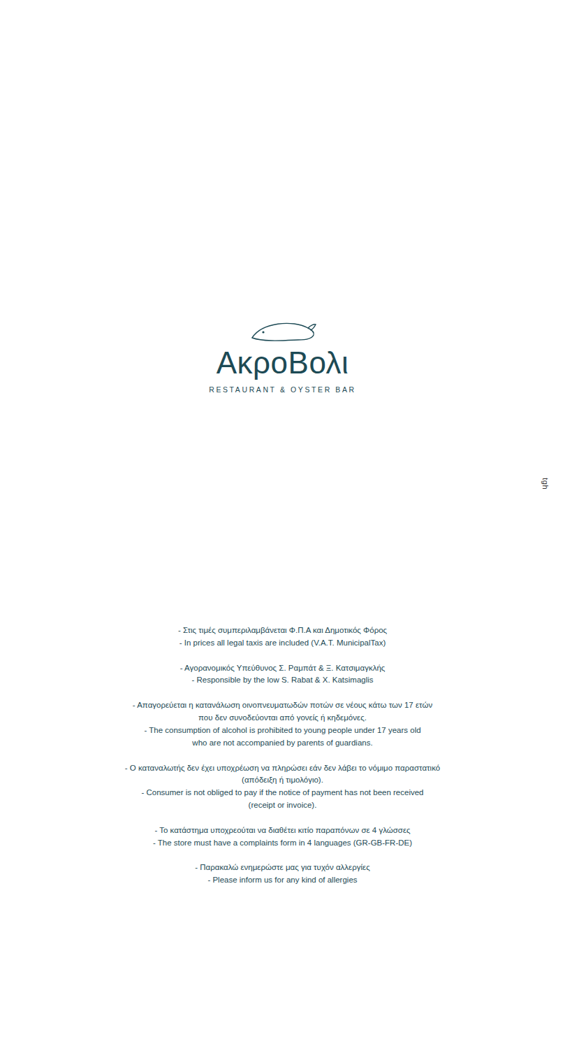ΑκροΒολι
Restaurant & Oyster Bar
tgh
- Στις τιμές συμπεριλαμβάνεται Φ.Π.Α και Δημοτικός Φόρος - In prices all legal taxis are included (V.A.T. MunicipalTax)
- Αγορανομικός Υπεύθυνος Σ. Ραμπάτ & Ξ. Κατσιμαγκλής - Responsible by the low S. Rabat & X. Katsimaglis
- Απαγορεύεται η κατανάλωση οινοπνευματωδών ποτών σε νέους κάτω των 17 ετών
που δεν συνοδεύονται από γονείς ή κηδεμόνες. - The consumption of alcohol is prohibited to young people under 17 years old
who are not accompanied by parents of guardians.
- Ο καταναλωτής δεν έχει υποχρέωση να πληρώσει εάν δεν λάβει το νόμιμο παραστατικό
(απόδειξη ή τιμολόγιο). - Consumer is not obliged to pay if the notice of payment has not been received
(receipt or invoice).
- Το κατάστημα υποχρεούται να διαθέτει κιτίο παραπόνων σε 4 γλώσσες - The store must have a complaints form in 4 languages (GR-GB-FR-DE)
- Παρακαλώ ενημερώστε μας για τυχόν αλλεργίες - Please inform us for any kind of allergies